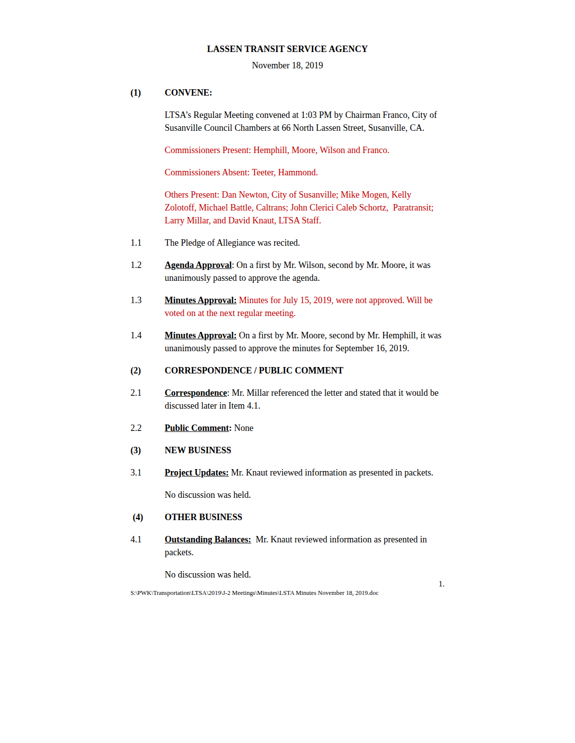LASSEN TRANSIT SERVICE AGENCY
November 18, 2019
(1)
CONVENE:
LTSA’s Regular Meeting convened at 1:03 PM by Chairman Franco, City of Susanville Council Chambers at 66 North Lassen Street, Susanville, CA.
Commissioners Present: Hemphill, Moore, Wilson and Franco.
Commissioners Absent: Teeter, Hammond.
Others Present: Dan Newton, City of Susanville; Mike Mogen, Kelly Zolotoff, Michael Battle, Caltrans; John Clerici Caleb Schortz, Paratransit; Larry Millar, and David Knaut, LTSA Staff.
1.1
The Pledge of Allegiance was recited.
1.2
Agenda Approval: On a first by Mr. Wilson, second by Mr. Moore, it was unanimously passed to approve the agenda.
1.3
Minutes Approval: Minutes for July 15, 2019, were not approved. Will be voted on at the next regular meeting.
1.4
Minutes Approval: On a first by Mr. Moore, second by Mr. Hemphill, it was unanimously passed to approve the minutes for September 16, 2019.
(2)
CORRESPONDENCE / PUBLIC COMMENT
2.1
Correspondence: Mr. Millar referenced the letter and stated that it would be discussed later in Item 4.1.
2.2
Public Comment: None
(3)
NEW BUSINESS
3.1
Project Updates: Mr. Knaut reviewed information as presented in packets.
No discussion was held.
(4)
OTHER BUSINESS
4.1
Outstanding Balances: Mr. Knaut reviewed information as presented in packets.
No discussion was held.
S:\PWK\Transportation\LTSA\2019\J-2 Meetings\Minutes\LSTA Minutes November 18, 2019.doc
1.